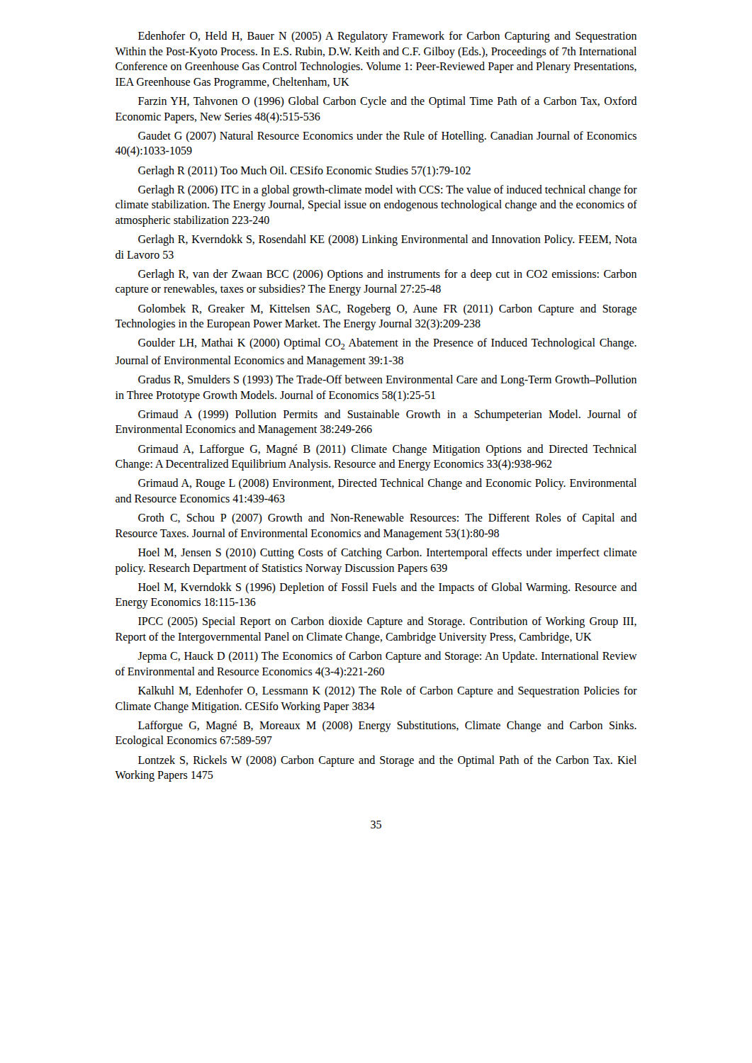Edenhofer O, Held H, Bauer N (2005) A Regulatory Framework for Carbon Capturing and Sequestration Within the Post-Kyoto Process. In E.S. Rubin, D.W. Keith and C.F. Gilboy (Eds.), Proceedings of 7th International Conference on Greenhouse Gas Control Technologies. Volume 1: Peer-Reviewed Paper and Plenary Presentations, IEA Greenhouse Gas Programme, Cheltenham, UK
Farzin YH, Tahvonen O (1996) Global Carbon Cycle and the Optimal Time Path of a Carbon Tax, Oxford Economic Papers, New Series 48(4):515-536
Gaudet G (2007) Natural Resource Economics under the Rule of Hotelling. Canadian Journal of Economics 40(4):1033-1059
Gerlagh R (2011) Too Much Oil. CESifo Economic Studies 57(1):79-102
Gerlagh R (2006) ITC in a global growth-climate model with CCS: The value of induced technical change for climate stabilization. The Energy Journal, Special issue on endogenous technological change and the economics of atmospheric stabilization 223-240
Gerlagh R, Kverndokk S, Rosendahl KE (2008) Linking Environmental and Innovation Policy. FEEM, Nota di Lavoro 53
Gerlagh R, van der Zwaan BCC (2006) Options and instruments for a deep cut in CO2 emissions: Carbon capture or renewables, taxes or subsidies? The Energy Journal 27:25-48
Golombek R, Greaker M, Kittelsen SAC, Rogeberg O, Aune FR (2011) Carbon Capture and Storage Technologies in the European Power Market. The Energy Journal 32(3):209-238
Goulder LH, Mathai K (2000) Optimal CO2 Abatement in the Presence of Induced Technological Change. Journal of Environmental Economics and Management 39:1-38
Gradus R, Smulders S (1993) The Trade-Off between Environmental Care and Long-Term Growth–Pollution in Three Prototype Growth Models. Journal of Economics 58(1):25-51
Grimaud A (1999) Pollution Permits and Sustainable Growth in a Schumpeterian Model. Journal of Environmental Economics and Management 38:249-266
Grimaud A, Lafforgue G, Magné B (2011) Climate Change Mitigation Options and Directed Technical Change: A Decentralized Equilibrium Analysis. Resource and Energy Economics 33(4):938-962
Grimaud A, Rouge L (2008) Environment, Directed Technical Change and Economic Policy. Environmental and Resource Economics 41:439-463
Groth C, Schou P (2007) Growth and Non-Renewable Resources: The Different Roles of Capital and Resource Taxes. Journal of Environmental Economics and Management 53(1):80-98
Hoel M, Jensen S (2010) Cutting Costs of Catching Carbon. Intertemporal effects under imperfect climate policy. Research Department of Statistics Norway Discussion Papers 639
Hoel M, Kverndokk S (1996) Depletion of Fossil Fuels and the Impacts of Global Warming. Resource and Energy Economics 18:115-136
IPCC (2005) Special Report on Carbon dioxide Capture and Storage. Contribution of Working Group III, Report of the Intergovernmental Panel on Climate Change, Cambridge University Press, Cambridge, UK
Jepma C, Hauck D (2011) The Economics of Carbon Capture and Storage: An Update. International Review of Environmental and Resource Economics 4(3-4):221-260
Kalkuhl M, Edenhofer O, Lessmann K (2012) The Role of Carbon Capture and Sequestration Policies for Climate Change Mitigation. CESifo Working Paper 3834
Lafforgue G, Magné B, Moreaux M (2008) Energy Substitutions, Climate Change and Carbon Sinks. Ecological Economics 67:589-597
Lontzek S, Rickels W (2008) Carbon Capture and Storage and the Optimal Path of the Carbon Tax. Kiel Working Papers 1475
35